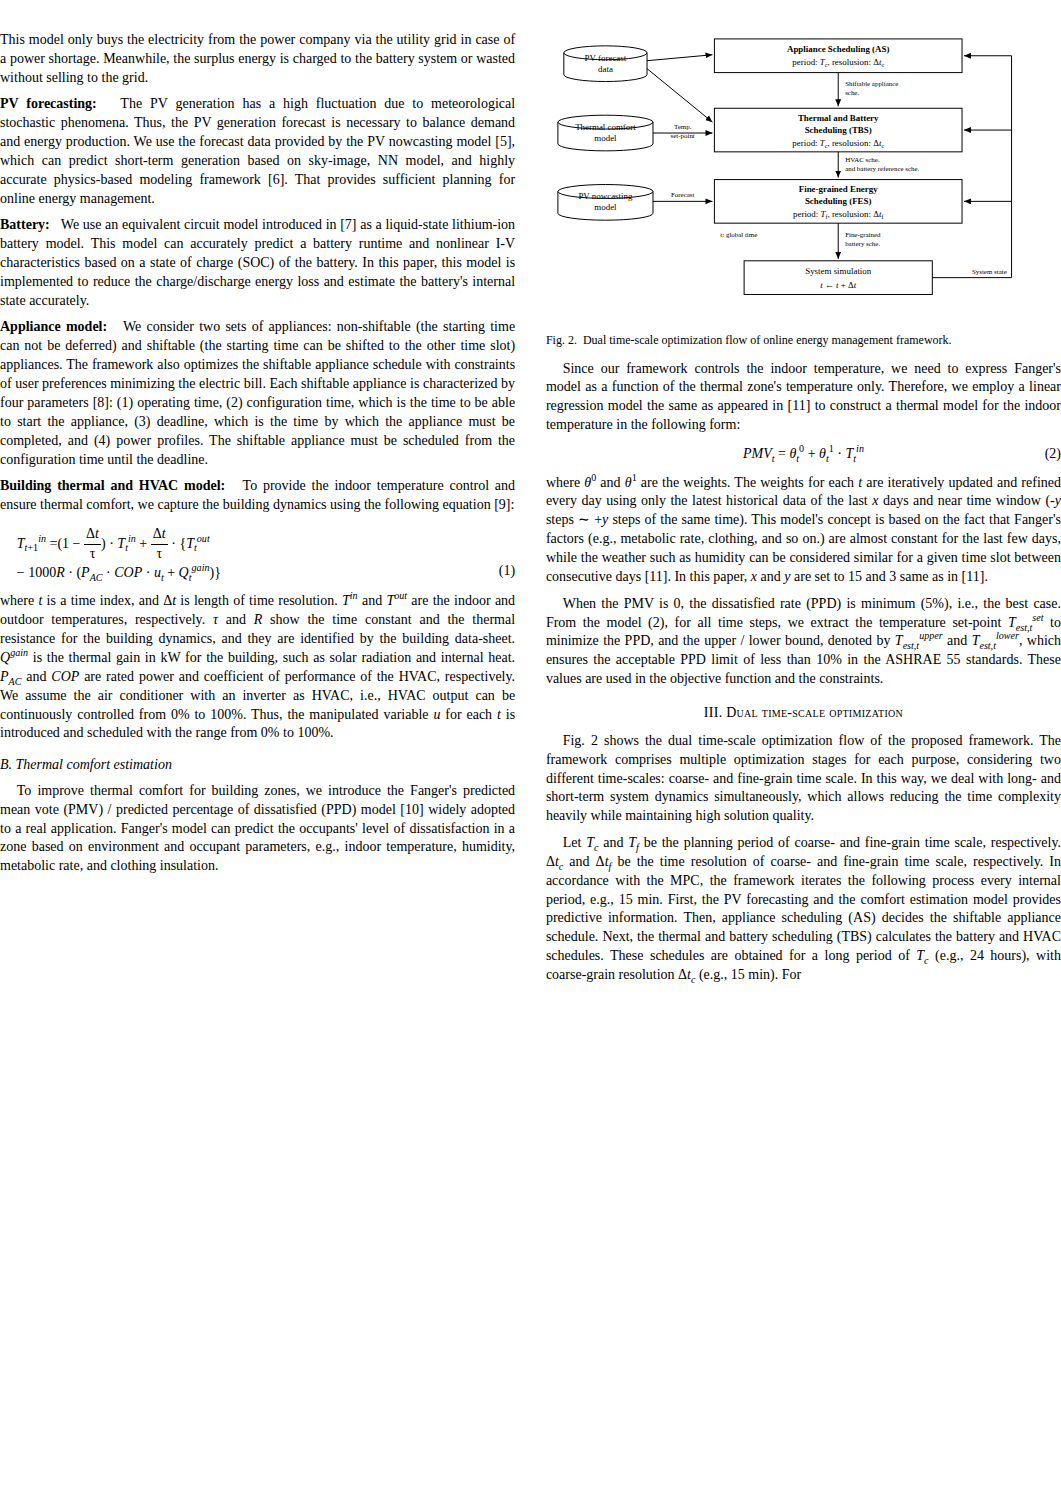This model only buys the electricity from the power company via the utility grid in case of a power shortage. Meanwhile, the surplus energy is charged to the battery system or wasted without selling to the grid.
PV forecasting: The PV generation has a high fluctuation due to meteorological stochastic phenomena. Thus, the PV generation forecast is necessary to balance demand and energy production. We use the forecast data provided by the PV nowcasting model [5], which can predict short-term generation based on sky-image, NN model, and highly accurate physics-based modeling framework [6]. That provides sufficient planning for online energy management.
Battery: We use an equivalent circuit model introduced in [7] as a liquid-state lithium-ion battery model. This model can accurately predict a battery runtime and nonlinear I-V characteristics based on a state of charge (SOC) of the battery. In this paper, this model is implemented to reduce the charge/discharge energy loss and estimate the battery's internal state accurately.
Appliance model: We consider two sets of appliances: non-shiftable (the starting time can not be deferred) and shiftable (the starting time can be shifted to the other time slot) appliances. The framework also optimizes the shiftable appliance schedule with constraints of user preferences minimizing the electric bill. Each shiftable appliance is characterized by four parameters [8]: (1) operating time, (2) configuration time, which is the time to be able to start the appliance, (3) deadline, which is the time by which the appliance must be completed, and (4) power profiles. The shiftable appliance must be scheduled from the configuration time until the deadline.
Building thermal and HVAC model: To provide the indoor temperature control and ensure thermal comfort, we capture the building dynamics using the following equation [9]:
Tt+1in =(1 − Δt τ) · Ttin + Δt τ · {Ttout − 1000R · (PAC · COP · ut + Qtgain)} (1)
where t is a time index, and Δt is length of time resolution. Tin and Tout are the indoor and outdoor temperatures, respectively. τ and R show the time constant and the thermal resistance for the building dynamics, and they are identified by the building data-sheet. Qgain is the thermal gain in kW for the building, such as solar radiation and internal heat. PAC and COP are rated power and coefficient of performance of the HVAC, respectively. We assume the air conditioner with an inverter as HVAC, i.e., HVAC output can be continuously controlled from 0% to 100%. Thus, the manipulated variable u for each t is introduced and scheduled with the range from 0% to 100%.
B. Thermal comfort estimation
To improve thermal comfort for building zones, we introduce the Fanger's predicted mean vote (PMV) / predicted percentage of dissatisfied (PPD) model [10] widely adopted to a real application. Fanger's model can predict the occupants' level of dissatisfaction in a zone based on environment and occupant parameters, e.g., indoor temperature, humidity, metabolic rate, and clothing insulation.
PV forecast data Thermal comfort model PV nowcasting model Appliance Scheduling (AS) period: Tc, resolusion: Δtc Thermal and Battery Scheduling (TBS) period: Tc, resolusion: Δtc Fine-grained Energy Scheduling (FES) period: Tf, resolusion: Δtf System simulation t ← t + Δt Temp. set-point Forecast Shiftable appliance sche. HVAC sche. and battery reference sche. Fine-grained battery sche. t: global time System state
Fig. 2. Dual time-scale optimization flow of online energy management framework.
Since our framework controls the indoor temperature, we need to express Fanger's model as a function of the thermal zone's temperature only. Therefore, we employ a linear regression model the same as appeared in [11] to construct a thermal model for the indoor temperature in the following form:
PMVt = θt0 + θt1 · Ttin (2)
where θ0 and θ1 are the weights. The weights for each t are iteratively updated and refined every day using only the latest historical data of the last x days and near time window (-y steps ∼ +y steps of the same time). This model's concept is based on the fact that Fanger's factors (e.g., metabolic rate, clothing, and so on.) are almost constant for the last few days, while the weather such as humidity can be considered similar for a given time slot between consecutive days [11]. In this paper, x and y are set to 15 and 3 same as in [11].
When the PMV is 0, the dissatisfied rate (PPD) is minimum (5%), i.e., the best case. From the model (2), for all time steps, we extract the temperature set-point Test,tset to minimize the PPD, and the upper / lower bound, denoted by Test,tupper and Test,tlower, which ensures the acceptable PPD limit of less than 10% in the ASHRAE 55 standards. These values are used in the objective function and the constraints.
III. Dual time-scale optimization
Fig. 2 shows the dual time-scale optimization flow of the proposed framework. The framework comprises multiple optimization stages for each purpose, considering two different time-scales: coarse- and fine-grain time scale. In this way, we deal with long- and short-term system dynamics simultaneously, which allows reducing the time complexity heavily while maintaining high solution quality.
Let Tc and Tf be the planning period of coarse- and fine-grain time scale, respectively. Δtc and Δtf be the time resolution of coarse- and fine-grain time scale, respectively. In accordance with the MPC, the framework iterates the following process every internal period, e.g., 15 min. First, the PV forecasting and the comfort estimation model provides predictive information. Then, appliance scheduling (AS) decides the shiftable appliance schedule. Next, the thermal and battery scheduling (TBS) calculates the battery and HVAC schedules. These schedules are obtained for a long period of Tc (e.g., 24 hours), with coarse-grain resolution Δtc (e.g., 15 min). For